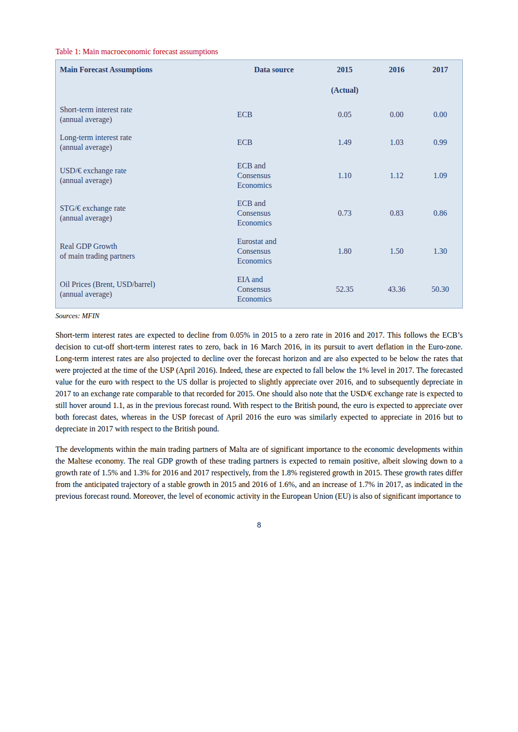Table 1: Main macroeconomic forecast assumptions
| Main Forecast Assumptions | Data source | 2015 | 2016 | 2017 |
| --- | --- | --- | --- | --- |
| | | (Actual) | | |
| Short-term interest rate (annual average) | ECB | 0.05 | 0.00 | 0.00 |
| Long-term interest rate (annual average) | ECB | 1.49 | 1.03 | 0.99 |
| USD/€ exchange rate (annual average) | ECB and Consensus Economics | 1.10 | 1.12 | 1.09 |
| STG/€ exchange rate (annual average) | ECB and Consensus Economics | 0.73 | 0.83 | 0.86 |
| Real GDP Growth of main trading partners | Eurostat and Consensus Economics | 1.80 | 1.50 | 1.30 |
| Oil Prices (Brent, USD/barrel) (annual average) | EIA and Consensus Economics | 52.35 | 43.36 | 50.30 |
Sources: MFIN
Short-term interest rates are expected to decline from 0.05% in 2015 to a zero rate in 2016 and 2017. This follows the ECB’s decision to cut-off short-term interest rates to zero, back in 16 March 2016, in its pursuit to avert deflation in the Euro-zone. Long-term interest rates are also projected to decline over the forecast horizon and are also expected to be below the rates that were projected at the time of the USP (April 2016). Indeed, these are expected to fall below the 1% level in 2017. The forecasted value for the euro with respect to the US dollar is projected to slightly appreciate over 2016, and to subsequently depreciate in 2017 to an exchange rate comparable to that recorded for 2015. One should also note that the USD/€ exchange rate is expected to still hover around 1.1, as in the previous forecast round. With respect to the British pound, the euro is expected to appreciate over both forecast dates, whereas in the USP forecast of April 2016 the euro was similarly expected to appreciate in 2016 but to depreciate in 2017 with respect to the British pound.
The developments within the main trading partners of Malta are of significant importance to the economic developments within the Maltese economy. The real GDP growth of these trading partners is expected to remain positive, albeit slowing down to a growth rate of 1.5% and 1.3% for 2016 and 2017 respectively, from the 1.8% registered growth in 2015. These growth rates differ from the anticipated trajectory of a stable growth in 2015 and 2016 of 1.6%, and an increase of 1.7% in 2017, as indicated in the previous forecast round. Moreover, the level of economic activity in the European Union (EU) is also of significant importance to
8